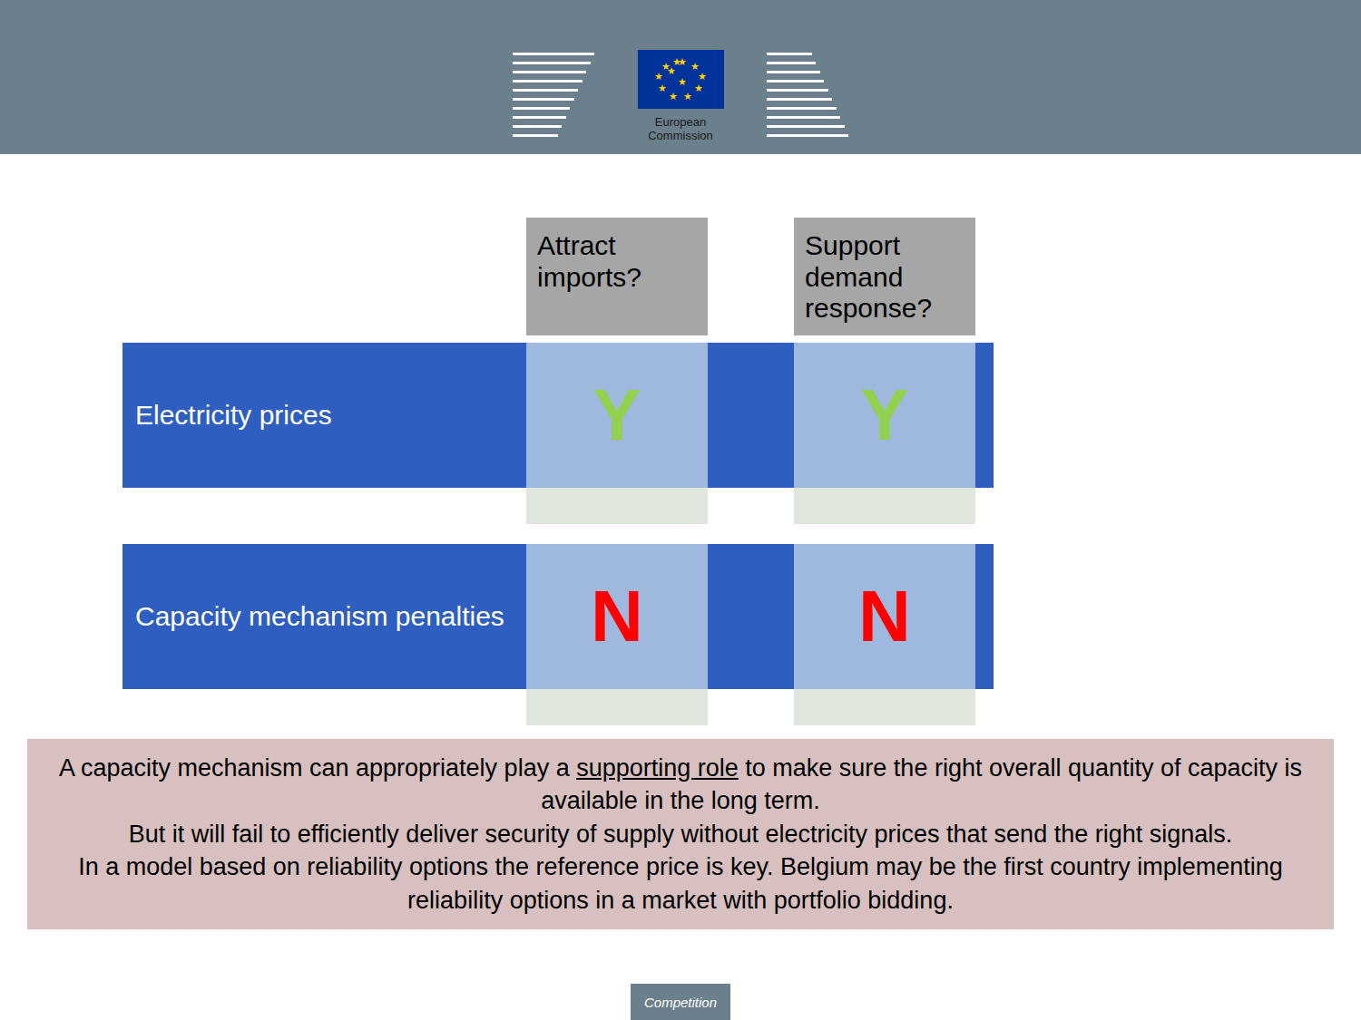★★★★★★ ★★★★★★
European
Commission
Attract imports?
Support demand response?
Electricity prices
Y
Y
Capacity mechanism penalties
N
N
A capacity mechanism can appropriately play a supporting role to make sure the right overall quantity of capacity is available in the long term.
But it will fail to efficiently deliver security of supply without electricity prices that send the right signals.
In a model based on reliability options the reference price is key. Belgium may be the first country implementing reliability options in a market with portfolio bidding.
Competition